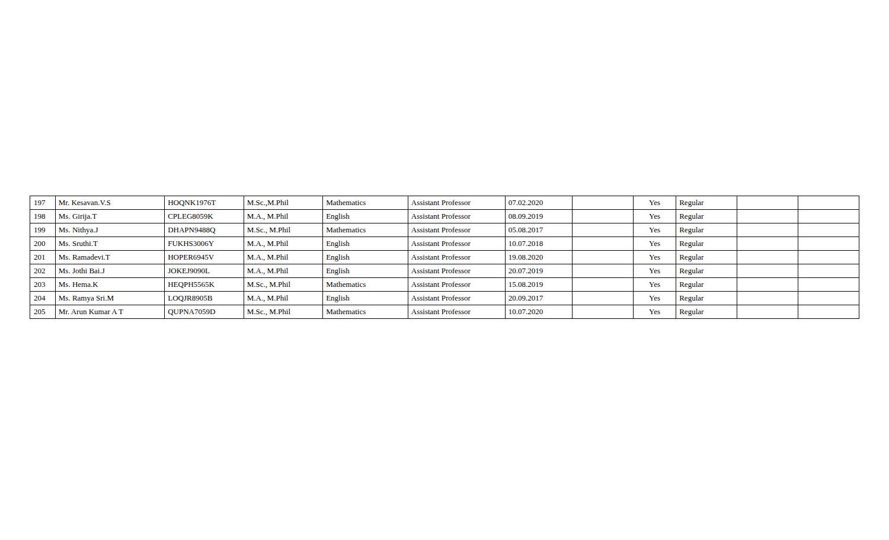| 197 | Mr. Kesavan.V.S | HOQNK1976T | M.Sc.,M.Phil | Mathematics | Assistant Professor | 07.02.2020 | | Yes | Regular | | |
| 198 | Ms. Girija.T | CPLEG8059K | M.A., M.Phil | English | Assistant Professor | 08.09.2019 | | Yes | Regular | | |
| 199 | Ms. Nithya.J | DHAPN9488Q | M.Sc., M.Phil | Mathematics | Assistant Professor | 05.08.2017 | | Yes | Regular | | |
| 200 | Ms. Sruthi.T | FUKHS3006Y | M.A., M.Phil | English | Assistant Professor | 10.07.2018 | | Yes | Regular | | |
| 201 | Ms. Ramadevi.T | HOPER6945V | M.A., M.Phil | English | Assistant Professor | 19.08.2020 | | Yes | Regular | | |
| 202 | Ms. Jothi Bai.J | JOKEJ9090L | M.A., M.Phil | English | Assistant Professor | 20.07.2019 | | Yes | Regular | | |
| 203 | Ms. Hema.K | HEQPH5565K | M.Sc., M.Phil | Mathematics | Assistant Professor | 15.08.2019 | | Yes | Regular | | |
| 204 | Ms. Ramya Sri.M | LOQJR8905B | M.A., M.Phil | English | Assistant Professor | 20.09.2017 | | Yes | Regular | | |
| 205 | Mr. Arun Kumar A T | QUPNA7059D | M.Sc., M.Phil | Mathematics | Assistant Professor | 10.07.2020 | | Yes | Regular | | |